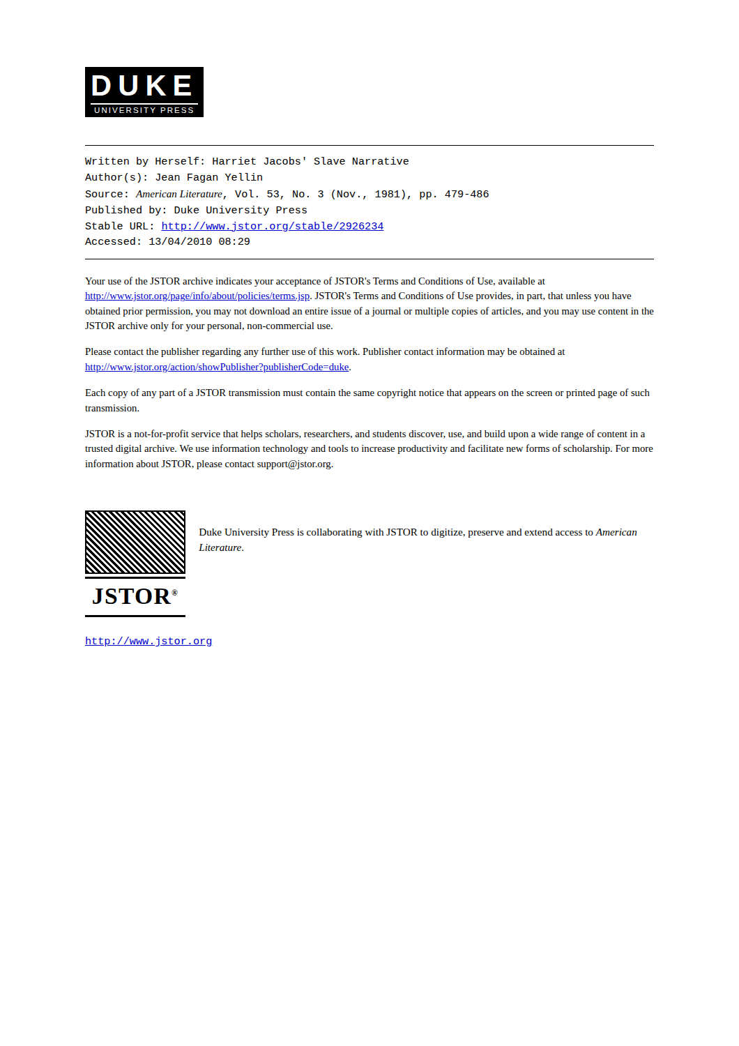DUKE UNIVERSITY PRESS
Written by Herself: Harriet Jacobs' Slave Narrative
Author(s): Jean Fagan Yellin
Source: American Literature, Vol. 53, No. 3 (Nov., 1981), pp. 479-486
Published by: Duke University Press
Stable URL: http://www.jstor.org/stable/2926234
Accessed: 13/04/2010 08:29
Your use of the JSTOR archive indicates your acceptance of JSTOR's Terms and Conditions of Use, available at http://www.jstor.org/page/info/about/policies/terms.jsp. JSTOR's Terms and Conditions of Use provides, in part, that unless you have obtained prior permission, you may not download an entire issue of a journal or multiple copies of articles, and you may use content in the JSTOR archive only for your personal, non-commercial use.
Please contact the publisher regarding any further use of this work. Publisher contact information may be obtained at http://www.jstor.org/action/showPublisher?publisherCode=duke.
Each copy of any part of a JSTOR transmission must contain the same copyright notice that appears on the screen or printed page of such transmission.
JSTOR is a not-for-profit service that helps scholars, researchers, and students discover, use, and build upon a wide range of content in a trusted digital archive. We use information technology and tools to increase productivity and facilitate new forms of scholarship. For more information about JSTOR, please contact support@jstor.org.
JSTOR®
Duke University Press is collaborating with JSTOR to digitize, preserve and extend access to American Literature.
http://www.jstor.org